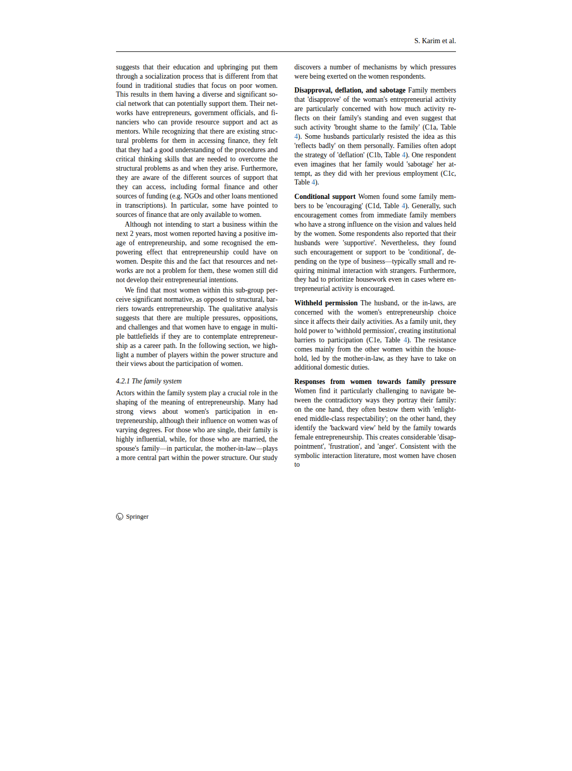S. Karim et al.
suggests that their education and upbringing put them through a socialization process that is different from that found in traditional studies that focus on poor women. This results in them having a diverse and significant social network that can potentially support them. Their networks have entrepreneurs, government officials, and financiers who can provide resource support and act as mentors. While recognizing that there are existing structural problems for them in accessing finance, they felt that they had a good understanding of the procedures and critical thinking skills that are needed to overcome the structural problems as and when they arise. Furthermore, they are aware of the different sources of support that they can access, including formal finance and other sources of funding (e.g. NGOs and other loans mentioned in transcriptions). In particular, some have pointed to sources of finance that are only available to women.
Although not intending to start a business within the next 2 years, most women reported having a positive image of entrepreneurship, and some recognised the empowering effect that entrepreneurship could have on women. Despite this and the fact that resources and networks are not a problem for them, these women still did not develop their entrepreneurial intentions.
We find that most women within this sub-group perceive significant normative, as opposed to structural, barriers towards entrepreneurship. The qualitative analysis suggests that there are multiple pressures, oppositions, and challenges and that women have to engage in multiple battlefields if they are to contemplate entrepreneurship as a career path. In the following section, we highlight a number of players within the power structure and their views about the participation of women.
4.2.1 The family system
Actors within the family system play a crucial role in the shaping of the meaning of entrepreneurship. Many had strong views about women's participation in entrepreneurship, although their influence on women was of varying degrees. For those who are single, their family is highly influential, while, for those who are married, the spouse's family—in particular, the mother-in-law—plays a more central part within the power structure. Our study discovers a number of mechanisms by which pressures were being exerted on the women respondents.
Disapproval, deflation, and sabotage Family members that 'disapprove' of the woman's entrepreneurial activity are particularly concerned with how much activity reflects on their family's standing and even suggest that such activity 'brought shame to the family' (C1a, Table 4). Some husbands particularly resisted the idea as this 'reflects badly' on them personally. Families often adopt the strategy of 'deflation' (C1b, Table 4). One respondent even imagines that her family would 'sabotage' her attempt, as they did with her previous employment (C1c, Table 4).
Conditional support Women found some family members to be 'encouraging' (C1d, Table 4). Generally, such encouragement comes from immediate family members who have a strong influence on the vision and values held by the women. Some respondents also reported that their husbands were 'supportive'. Nevertheless, they found such encouragement or support to be 'conditional', depending on the type of business—typically small and requiring minimal interaction with strangers. Furthermore, they had to prioritize housework even in cases where entrepreneurial activity is encouraged.
Withheld permission The husband, or the in-laws, are concerned with the women's entrepreneurship choice since it affects their daily activities. As a family unit, they hold power to 'withhold permission', creating institutional barriers to participation (C1e, Table 4). The resistance comes mainly from the other women within the household, led by the mother-in-law, as they have to take on additional domestic duties.
Responses from women towards family pressure Women find it particularly challenging to navigate between the contradictory ways they portray their family: on the one hand, they often bestow them with 'enlightened middle-class respectability'; on the other hand, they identify the 'backward view' held by the family towards female entrepreneurship. This creates considerable 'disappointment', 'frustration', and 'anger'. Consistent with the symbolic interaction literature, most women have chosen to
Springer